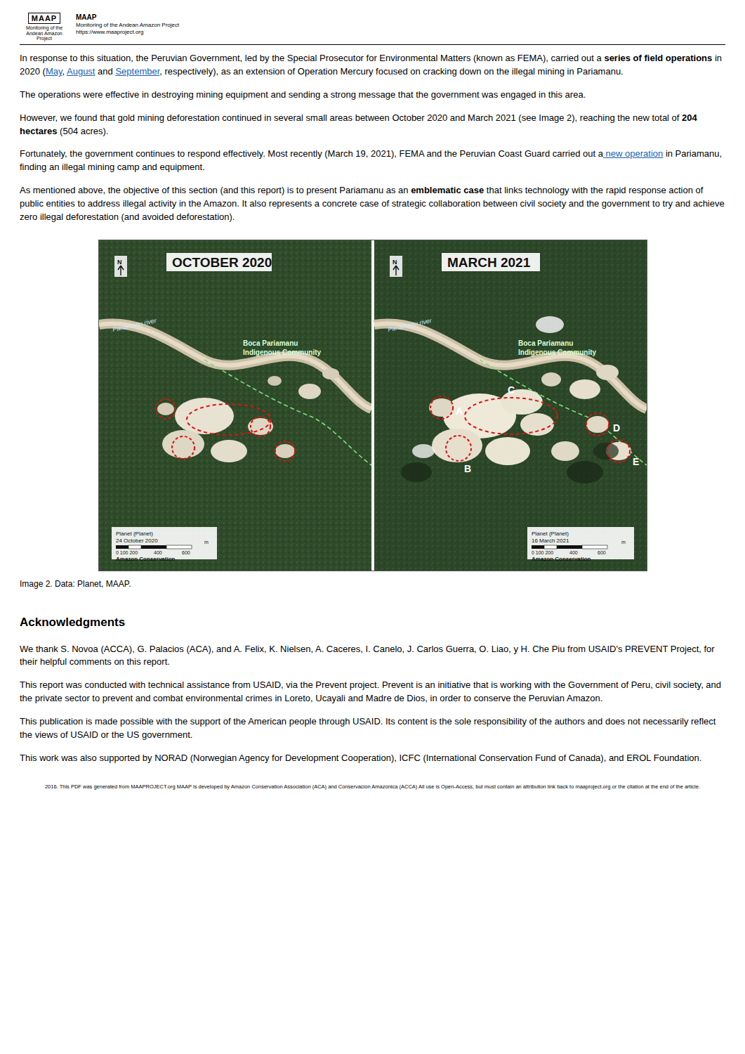MAAP
Monitoring of the Andean Amazon Project
MAAP
Monitoring of the Andean Amazon Project
https://www.maaproject.org
In response to this situation, the Peruvian Government, led by the Special Prosecutor for Environmental Matters (known as FEMA), carried out a series of field operations in 2020 (May, August and September, respectively), as an extension of Operation Mercury focused on cracking down on the illegal mining in Pariamanu.
The operations were effective in destroying mining equipment and sending a strong message that the government was engaged in this area.
However, we found that gold mining deforestation continued in several small areas between October 2020 and March 2021 (see Image 2), reaching the new total of 204 hectares (504 acres).
Fortunately, the government continues to respond effectively. Most recently (March 19, 2021), FEMA and the Peruvian Coast Guard carried out a new operation in Pariamanu, finding an illegal mining camp and equipment.
As mentioned above, the objective of this section (and this report) is to present Pariamanu as an emblematic case that links technology with the rapid response action of public entities to address illegal activity in the Amazon. It also represents a concrete case of strategic collaboration between civil society and the government to try and achieve zero illegal deforestation (and avoided deforestation).
OCTOBER 2020 Pariamanu river Boca Pariamanu Indigenous Community N Planet (Planet) 24 October 2020 0 100 200 400 600 m Amazon Conservation A B C D E MARCH 2021 Pariamanu river Boca Pariamanu Indigenous Community N Planet (Planet) 16 March 2021 0 100 200 400 600 m Amazon Conservation
Image 2. Data: Planet, MAAP.
Acknowledgments
We thank S. Novoa (ACCA), G. Palacios (ACA), and A. Felix, K. Nielsen, A. Caceres, I. Canelo, J. Carlos Guerra, O. Liao, y H. Che Piu from USAID's PREVENT Project, for their helpful comments on this report.
This report was conducted with technical assistance from USAID, via the Prevent project. Prevent is an initiative that is working with the Government of Peru, civil society, and the private sector to prevent and combat environmental crimes in Loreto, Ucayali and Madre de Dios, in order to conserve the Peruvian Amazon.
This publication is made possible with the support of the American people through USAID. Its content is the sole responsibility of the authors and does not necessarily reflect the views of USAID or the US government.
This work was also supported by NORAD (Norwegian Agency for Development Cooperation), ICFC (International Conservation Fund of Canada), and EROL Foundation.
2016. This PDF was generated from MAAPROJECT.org MAAP is developed by Amazon Conservation Association (ACA) and Conservación Amazónica (ACCA) All use is Open-Access, but must contain an attribution link back to maaproject.org or the citation at the end of the article.